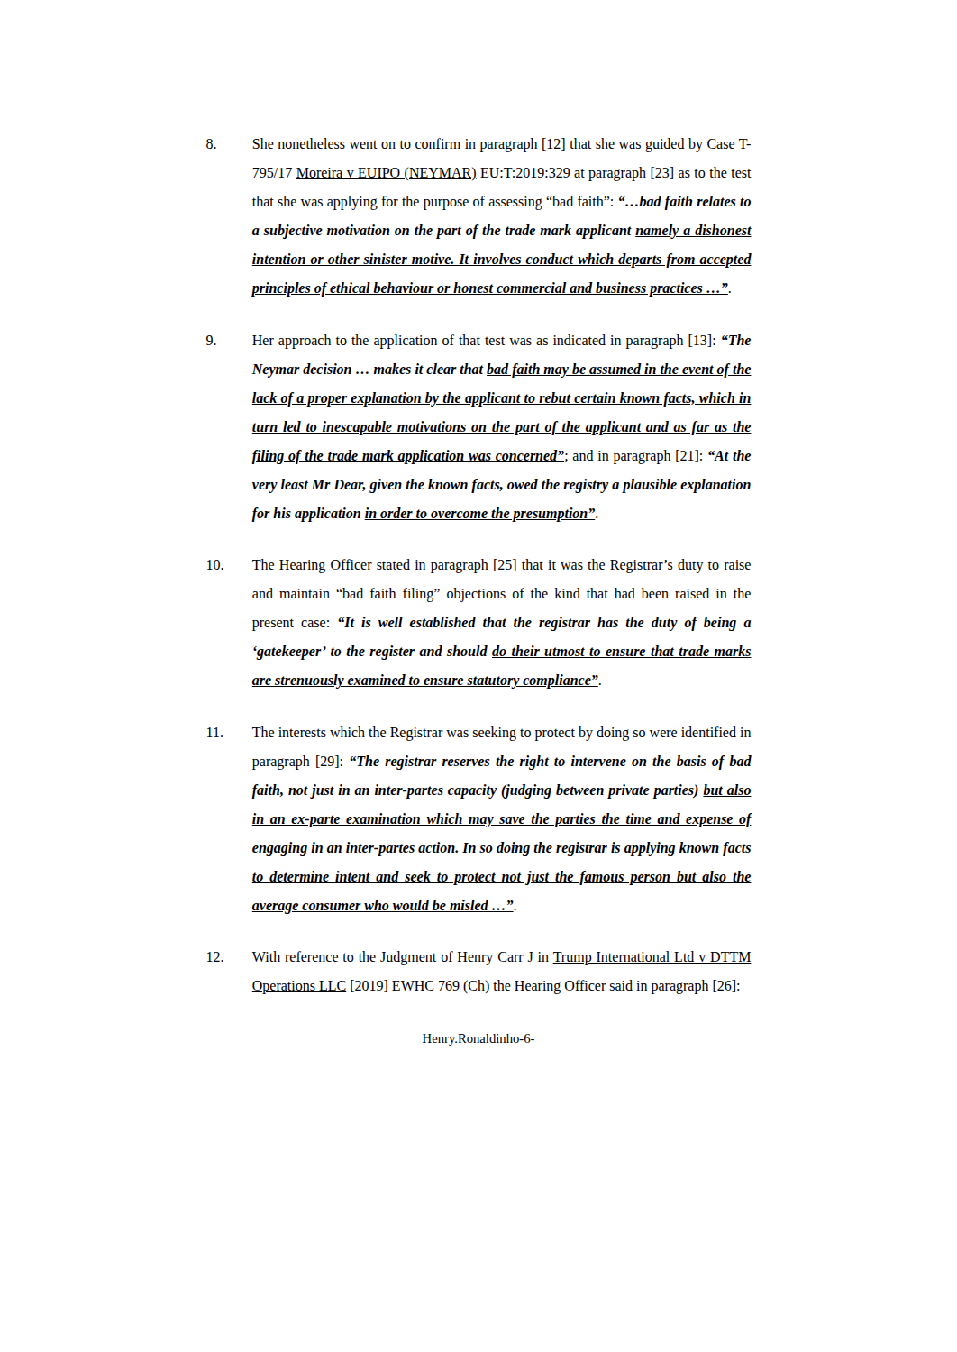8. She nonetheless went on to confirm in paragraph [12] that she was guided by Case T-795/17 Moreira v EUIPO (NEYMAR) EU:T:2019:329 at paragraph [23] as to the test that she was applying for the purpose of assessing “bad faith”: “…bad faith relates to a subjective motivation on the part of the trade mark applicant namely a dishonest intention or other sinister motive. It involves conduct which departs from accepted principles of ethical behaviour or honest commercial and business practices …”.
9. Her approach to the application of that test was as indicated in paragraph [13]: “The Neymar decision … makes it clear that bad faith may be assumed in the event of the lack of a proper explanation by the applicant to rebut certain known facts, which in turn led to inescapable motivations on the part of the applicant and as far as the filing of the trade mark application was concerned”; and in paragraph [21]: “At the very least Mr Dear, given the known facts, owed the registry a plausible explanation for his application in order to overcome the presumption”.
10. The Hearing Officer stated in paragraph [25] that it was the Registrar’s duty to raise and maintain “bad faith filing” objections of the kind that had been raised in the present case: “It is well established that the registrar has the duty of being a ‘gatekeeper’ to the register and should do their utmost to ensure that trade marks are strenuously examined to ensure statutory compliance”.
11. The interests which the Registrar was seeking to protect by doing so were identified in paragraph [29]: “The registrar reserves the right to intervene on the basis of bad faith, not just in an inter-partes capacity (judging between private parties) but also in an ex-parte examination which may save the parties the time and expense of engaging in an inter-partes action. In so doing the registrar is applying known facts to determine intent and seek to protect not just the famous person but also the average consumer who would be misled …”.
12. With reference to the Judgment of Henry Carr J in Trump International Ltd v DTTM Operations LLC [2019] EWHC 769 (Ch) the Hearing Officer said in paragraph [26]:
Henry.Ronaldinho-6-